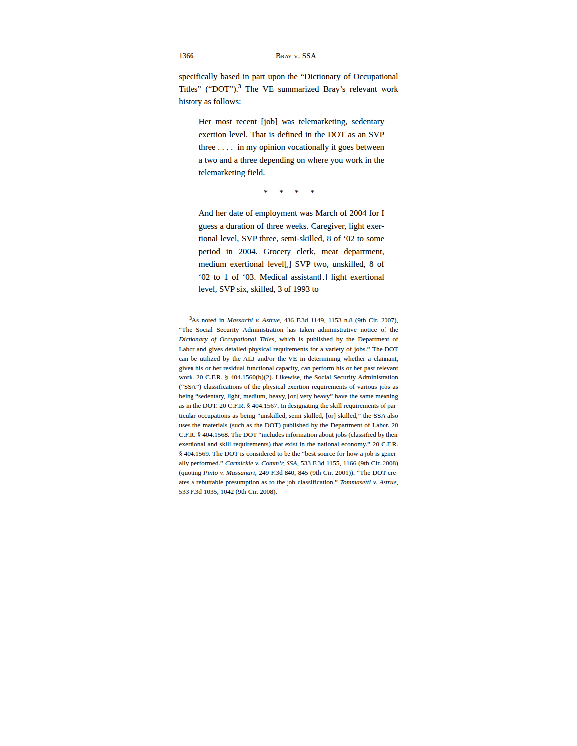1366 Bray v. SSA
specifically based in part upon the “Dictionary of Occupational Titles” (“DOT”).3 The VE summarized Bray’s relevant work history as follows:
Her most recent [job] was telemarketing, sedentary exertion level. That is defined in the DOT as an SVP three . . . . in my opinion vocationally it goes between a two and a three depending on where you work in the telemarketing field.
* * * *
And her date of employment was March of 2004 for I guess a duration of three weeks. Caregiver, light exertional level, SVP three, semi-skilled, 8 of ‘02 to some period in 2004. Grocery clerk, meat department, medium exertional level[,] SVP two, unskilled, 8 of ‘02 to 1 of ‘03. Medical assistant[,] light exertional level, SVP six, skilled, 3 of 1993 to
3 As noted in Massachi v. Astrue, 486 F.3d 1149, 1153 n.8 (9th Cir. 2007), “The Social Security Administration has taken administrative notice of the Dictionary of Occupational Titles, which is published by the Department of Labor and gives detailed physical requirements for a variety of jobs.” The DOT can be utilized by the ALJ and/or the VE in determining whether a claimant, given his or her residual functional capacity, can perform his or her past relevant work. 20 C.F.R. § 404.1560(b)(2). Likewise, the Social Security Administration (“SSA”) classifications of the physical exertion requirements of various jobs as being “sedentary, light, medium, heavy, [or] very heavy” have the same meaning as in the DOT. 20 C.F.R. § 404.1567. In designating the skill requirements of particular occupations as being “unskilled, semi-skilled, [or] skilled,” the SSA also uses the materials (such as the DOT) published by the Department of Labor. 20 C.F.R. § 404.1568. The DOT “includes information about jobs (classified by their exertional and skill requirements) that exist in the national economy.” 20 C.F.R. § 404.1569. The DOT is considered to be the “best source for how a job is generally performed.” Carmickle v. Comm’r, SSA, 533 F.3d 1155, 1166 (9th Cir. 2008) (quoting Pinto v. Massanari, 249 F.3d 840, 845 (9th Cir. 2001)). “The DOT creates a rebuttable presumption as to the job classification.” Tommasetti v. Astrue, 533 F.3d 1035, 1042 (9th Cir. 2008).